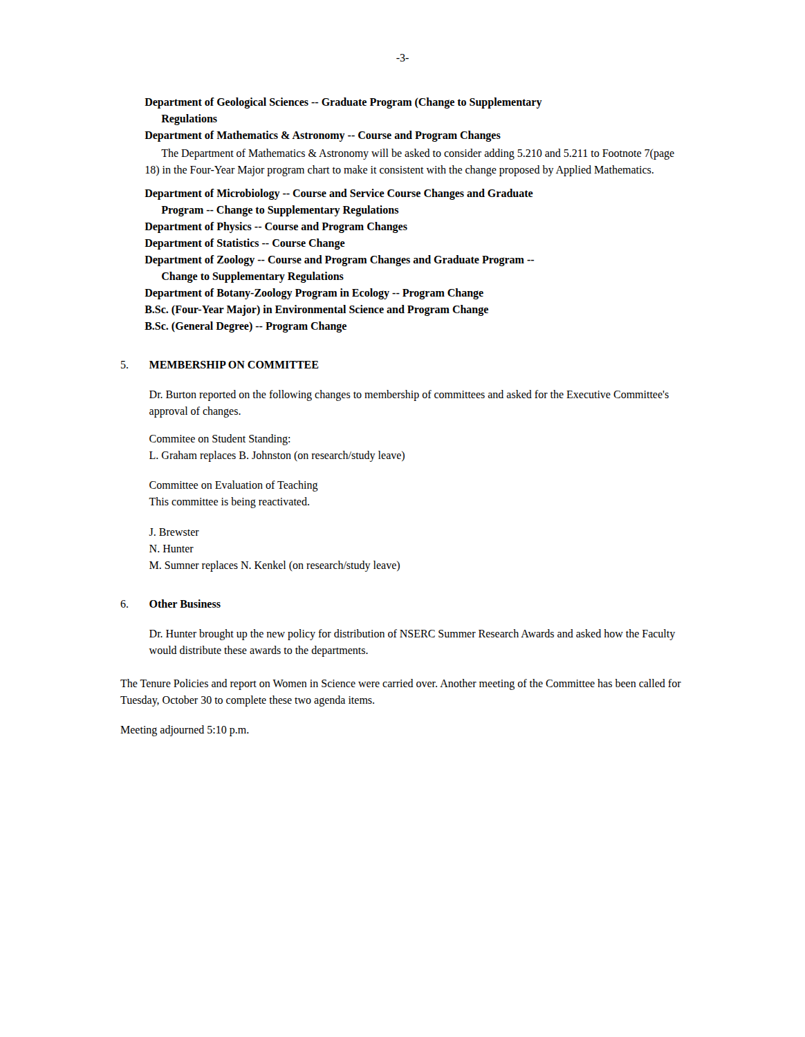-3-
Department of Geological Sciences -- Graduate Program (Change to Supplementary Regulations
Department of Mathematics & Astronomy -- Course and Program Changes
The Department of Mathematics & Astronomy will be asked to consider adding 5.210 and 5.211 to Footnote 7(page 18) in the Four-Year Major program chart to make it consistent with the change proposed by Applied Mathematics.
Department of Microbiology -- Course and Service Course Changes and Graduate Program -- Change to Supplementary Regulations
Department of Physics -- Course and Program Changes
Department of Statistics -- Course Change
Department of Zoology -- Course and Program Changes and Graduate Program -- Change to Supplementary Regulations
Department of Botany-Zoology Program in Ecology -- Program Change
B.Sc. (Four-Year Major) in Environmental Science and Program Change
B.Sc. (General Degree) -- Program Change
5. MEMBERSHIP ON COMMITTEE
Dr. Burton reported on the following changes to membership of committees and asked for the Executive Committee's approval of changes.
Commitee on Student Standing:
L. Graham replaces B. Johnston (on research/study leave)
Committee on Evaluation of Teaching
This committee is being reactivated.
J. Brewster
N. Hunter
M. Sumner replaces N. Kenkel (on research/study leave)
6. Other Business
Dr. Hunter brought up the new policy for distribution of NSERC Summer Research Awards and asked how the Faculty would distribute these awards to the departments.
The Tenure Policies and report on Women in Science were carried over. Another meeting of the Committee has been called for Tuesday, October 30 to complete these two agenda items.
Meeting adjourned 5:10 p.m.